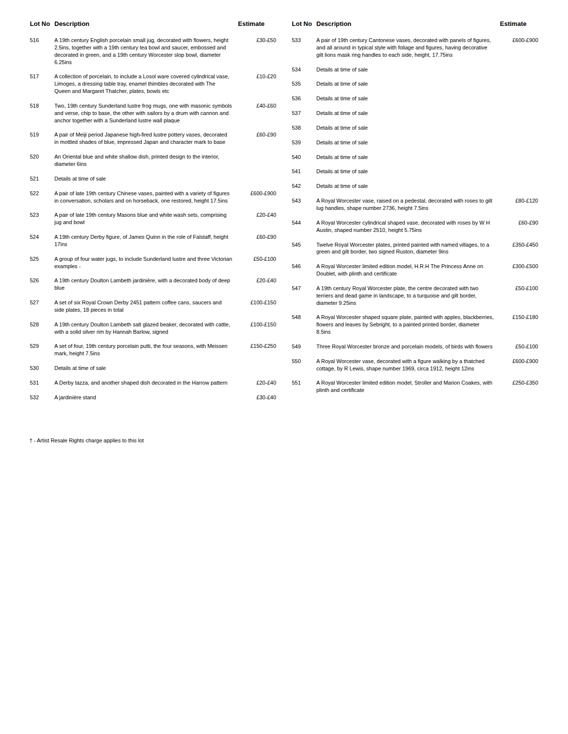| / Lot No / Description / Estimate / / --- / --- / --- / / 516 / A 19th century English porcelain small jug, decorated with flowers, height 2.5ins, together with a 19th century tea bowl and saucer, embossed and decorated in green, and a 19th century Worcester slop bowl, diameter 6.25ins / £30-£50 / / 517 / A collection of porcelain, to include a Losol ware covered cylindrical vase, Limoges, a dressing table tray, enamel thimbles decorated with The Queen and Margaret Thatcher, plates, bowls etc / £10-£20 / / 518 / Two, 19th century Sunderland lustre frog mugs, one with masonic symbols and verse, chip to base, the other with sailors by a drum with cannon and anchor together with a Sunderland lustre wall plaque / £40-£60 / / 519 / A pair of Meiji period Japanese high-fired lustre pottery vases, decorated in mottled shades of blue, impressed Japan and character mark to base / £60-£90 / / 520 / An Oriental blue and white shallow dish, printed design to the interior, diameter 6ins / / / 521 / Details at time of sale / / / 522 / A pair of late 19th century Chinese vases, painted with a variety of figures in conversation, scholars and on horseback, one restored, height 17.5ins / £600-£900 / / 523 / A pair of late 19th century Masons blue and white wash sets, comprising jug and bowl / £20-£40 / / 524 / A 19th century Derby figure, of James Quinn in the role of Falstaff, height 17ins / £60-£90 / / 525 / A group of four water jugs, to include Sunderland lustre and three Victorian examples - / £50-£100 / / 526 / A 19th century Doulton Lambeth jardinière, with a decorated body of deep blue / £20-£40 / / 527 / A set of six Royal Crown Derby 2451 pattern coffee cans, saucers and side plates, 18 pieces in total / £100-£150 / / 528 / A 19th century Doulton Lambeth salt glazed beaker, decorated with cattle, with a solid silver rim by Hannah Barlow, signed / £100-£150 / / 529 / A set of four, 19th century porcelain putti, the four seasons, with Meissen mark, height 7.5ins / £150-£250 / / 530 / Details at time of sale / / / 531 / A Derby tazza, and another shaped dish decorated in the Harrow pattern / £20-£40 / / 532 / A jardinière stand / £30-£40 / | | / Lot No / Description / Estimate / / --- / --- / --- / / 533 / A pair of 19th century Cantonese vases, decorated with panels of figures, and all around in typical style with foliage and figures, having decorative gilt lions mask ring handles to each side, height, 17.75ins / £600-£900 / / 534 / Details at time of sale / / / 535 / Details at time of sale / / / 536 / Details at time of sale / / / 537 / Details at time of sale / / / 538 / Details at time of sale / / / 539 / Details at time of sale / / / 540 / Details at time of sale / / / 541 / Details at time of sale / / / 542 / Details at time of sale / / / 543 / A Royal Worcester vase, raised on a pedestal, decorated with roses to gilt lug handles, shape number 2736, height 7.5ins / £80-£120 / / 544 / A Royal Worcester cylindrical shaped vase, decorated with roses by W H Austin, shaped number 2510, height 5.75ins / £60-£90 / / 545 / Twelve Royal Worcester plates, printed painted with named villages, to a green and gilt border, two signed Ruston, diameter 9ins / £350-£450 / / 546 / A Royal Worcester limited edition model, H.R.H The Princess Anne on Doublet, with plinth and certificate / £300-£500 / / 547 / A 19th century Royal Worcester plate, the centre decorated with two terriers and dead game in landscape, to a turquoise and gilt border, diameter 9.25ins / £50-£100 / / 548 / A Royal Worcester shaped square plate, painted with apples, blackberries, flowers and leaves by Sebright, to a painted printed border, diameter 8.5ins / £150-£180 / / 549 / Three Royal Worcester bronze and porcelain models, of birds with flowers / £50-£100 / / 550 / A Royal Worcester vase, decorated with a figure walking by a thatched cottage, by R Lewis, shape number 1969, circa 1912, height 12ins / £600-£900 / / 551 / A Royal Worcester limited edition model, Stroller and Marion Coakes, with plinth and certificate / £250-£350 / |
† - Artist Resale Rights charge applies to this lot